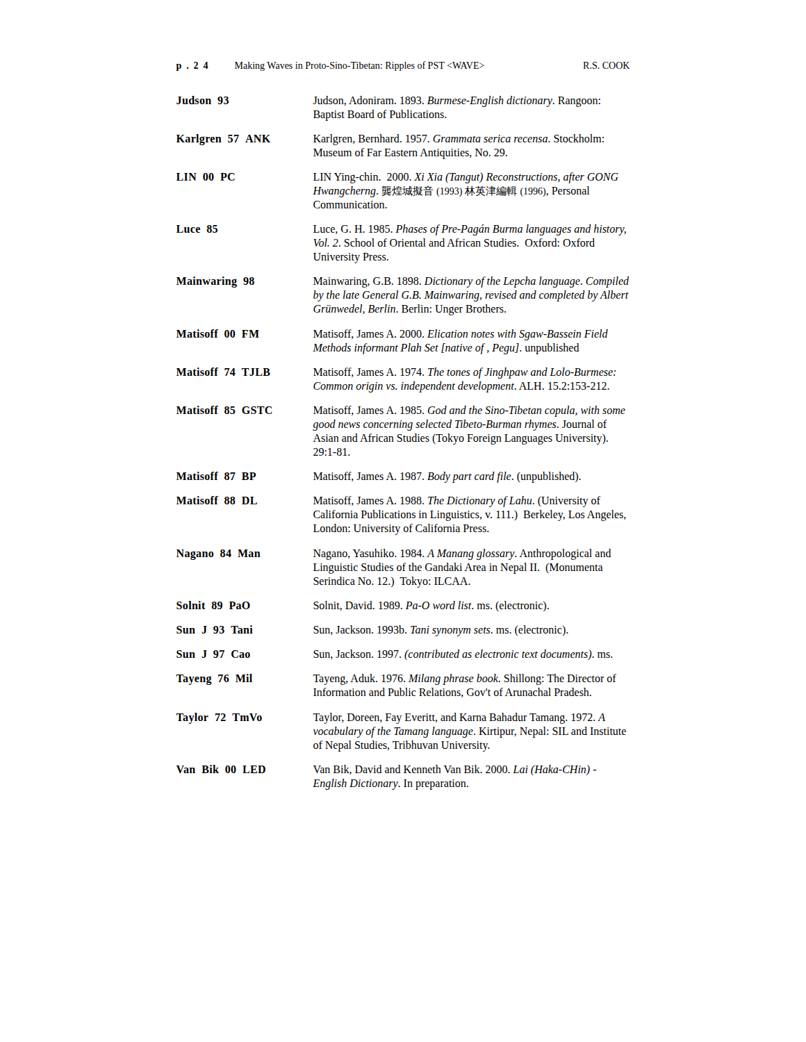p . 2 4 Making Waves in Proto-Sino-Tibetan: Ripples of PST <WAVE> R.S. COOK
| Judson 93 | Judson, Adoniram. 1893. Burmese-English dictionary . Rangoon: Baptist Board of Publications. |
| Karlgren 57 ANK | Karlgren, Bernhard. 1957. Grammata serica recensa . Stockholm: Museum of Far Eastern Antiquities, No. 29. |
| LIN 00 PC | LIN Ying-chin. 2000. Xi Xia (Tangut) Reconstructions, after GONG Hwangcherng . 龔煌城擬音 (1993) 林英津編輯 (1996) , Personal Communication. |
| Luce 85 | Luce, G. H. 1985. Phases of Pre-Pagán Burma languages and history, Vol. 2 . School of Oriental and African Studies. Oxford: Oxford University Press. |
| Mainwaring 98 | Mainwaring, G.B. 1898. Dictionary of the Lepcha language . Compiled by the late General G.B. Mainwaring, revised and completed by Albert Grünwedel, Berlin . Berlin: Unger Brothers. |
| Matisoff 00 FM | Matisoff, James A. 2000. Elication notes with Sgaw-Bassein Field Methods informant Plah Set [native of , Pegu] . unpublished |
| Matisoff 74 TJLB | Matisoff, James A. 1974. The tones of Jinghpaw and Lolo-Burmese: Common origin vs. independent development . ALH. 15.2:153-212. |
| Matisoff 85 GSTC | Matisoff, James A. 1985. God and the Sino-Tibetan copula, with some good news concerning selected Tibeto-Burman rhymes . Journal of Asian and African Studies (Tokyo Foreign Languages University). 29:1-81. |
| Matisoff 87 BP | Matisoff, James A. 1987. Body part card file . (unpublished). |
| Matisoff 88 DL | Matisoff, James A. 1988. The Dictionary of Lahu . (University of California Publications in Linguistics, v. 111.) Berkeley, Los Angeles, London: University of California Press. |
| Nagano 84 Man | Nagano, Yasuhiko. 1984. A Manang glossary . Anthropological and Linguistic Studies of the Gandaki Area in Nepal II. (Monumenta Serindica No. 12.) Tokyo: ILCAA. |
| Solnit 89 PaO | Solnit, David. 1989. Pa-O word list . ms. (electronic). |
| Sun J 93 Tani | Sun, Jackson. 1993b. Tani synonym sets . ms. (electronic). |
| Sun J 97 Cao | Sun, Jackson. 1997. (contributed as electronic text documents) . ms. |
| Tayeng 76 Mil | Tayeng, Aduk. 1976. Milang phrase book . Shillong: The Director of Information and Public Relations, Gov't of Arunachal Pradesh. |
| Taylor 72 TmVo | Taylor, Doreen, Fay Everitt, and Karna Bahadur Tamang. 1972. A vocabulary of the Tamang language . Kirtipur, Nepal: SIL and Institute of Nepal Studies, Tribhuvan University. |
| Van Bik 00 LED | Van Bik, David and Kenneth Van Bik. 2000. Lai (Haka-CHin) - English Dictionary . In preparation. |